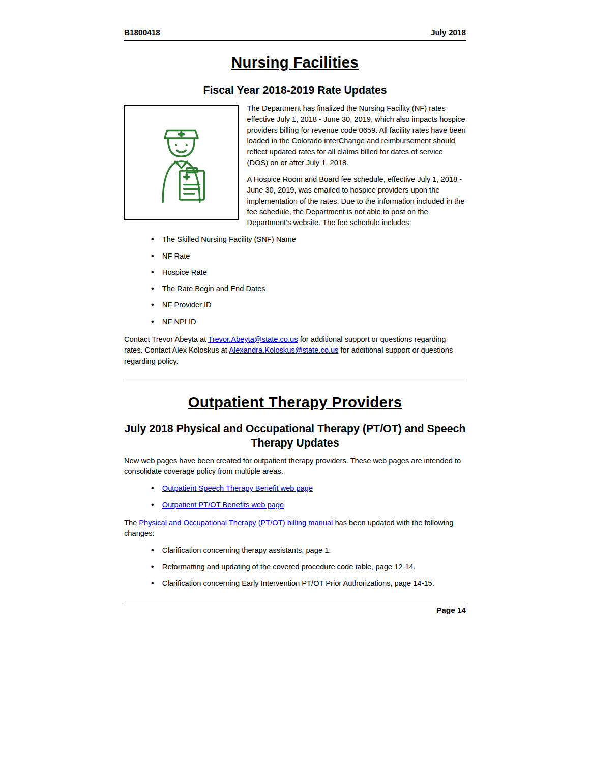B1800418 July 2018
Nursing Facilities
Fiscal Year 2018-2019 Rate Updates
The Department has finalized the Nursing Facility (NF) rates effective July 1, 2018 - June 30, 2019, which also impacts hospice providers billing for revenue code 0659. All facility rates have been loaded in the Colorado interChange and reimbursement should reflect updated rates for all claims billed for dates of service (DOS) on or after July 1, 2018.
A Hospice Room and Board fee schedule, effective July 1, 2018 - June 30, 2019, was emailed to hospice providers upon the implementation of the rates. Due to the information included in the fee schedule, the Department is not able to post on the Department’s website. The fee schedule includes:
The Skilled Nursing Facility (SNF) Name
NF Rate
Hospice Rate
The Rate Begin and End Dates
NF Provider ID
NF NPI ID
Contact Trevor Abeyta at Trevor.Abeyta@state.co.us for additional support or questions regarding rates. Contact Alex Koloskus at Alexandra.Koloskus@state.co.us for additional support or questions regarding policy.
Outpatient Therapy Providers
July 2018 Physical and Occupational Therapy (PT/OT) and Speech Therapy Updates
New web pages have been created for outpatient therapy providers. These web pages are intended to consolidate coverage policy from multiple areas.
Outpatient Speech Therapy Benefit web page
Outpatient PT/OT Benefits web page
The Physical and Occupational Therapy (PT/OT) billing manual has been updated with the following changes:
Clarification concerning therapy assistants, page 1.
Reformatting and updating of the covered procedure code table, page 12-14.
Clarification concerning Early Intervention PT/OT Prior Authorizations, page 14-15.
Page 14